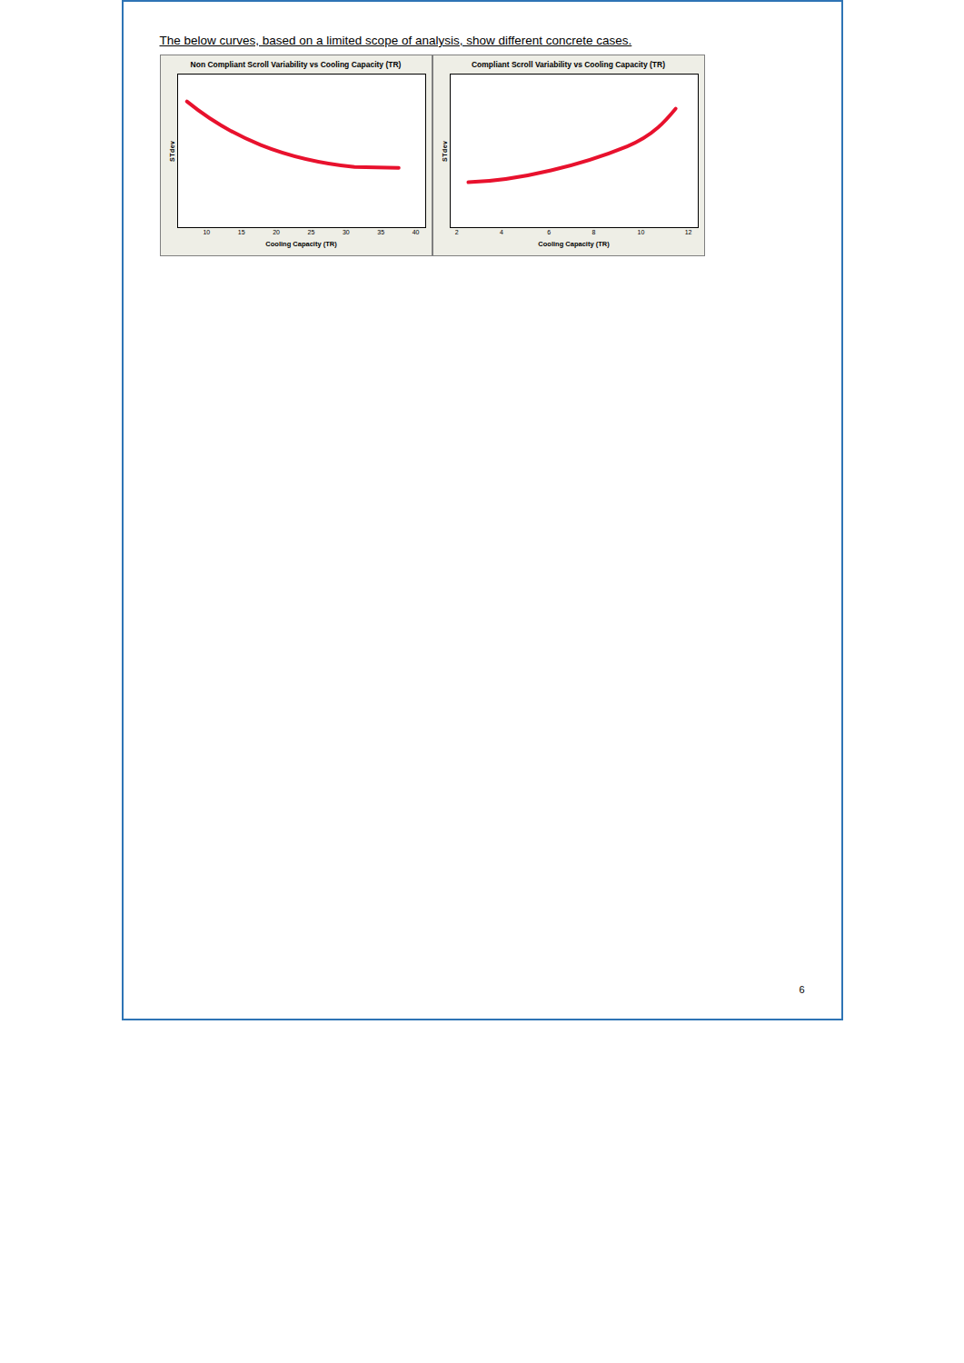The below curves, based on a limited scope of analysis, show different concrete cases.
Non Compliant Scroll Variability vs Cooling Capacity (TR)
STdev
10 15 20 25 30 35 40
Cooling Capacity (TR)
Compliant Scroll Variability vs Cooling Capacity (TR)
STdev
2 4 6 8 10 12
Cooling Capacity (TR)
6